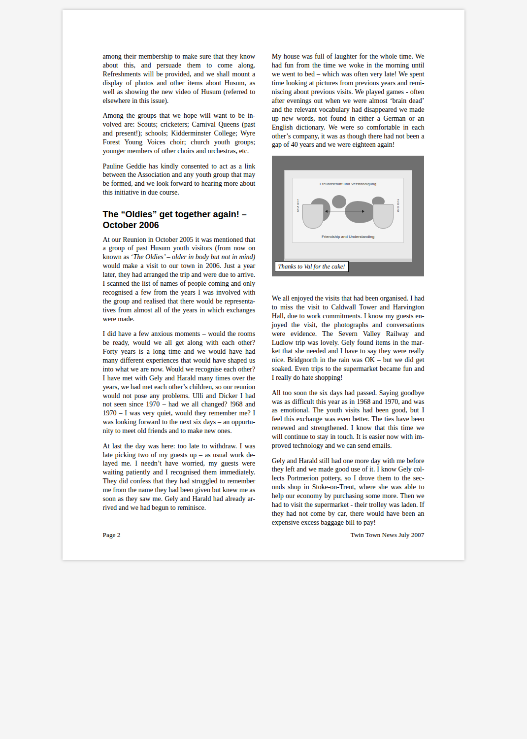among their membership to make sure that they know about this, and persuade them to come along. Refreshments will be provided, and we shall mount a display of photos and other items about Husum, as well as showing the new video of Husum (referred to elsewhere in this issue).
Among the groups that we hope will want to be involved are: Scouts; cricketers; Carnival Queens (past and present!); schools; Kidderminster College; Wyre Forest Young Voices choir; church youth groups; younger members of other choirs and orchestras, etc.
Pauline Geddie has kindly consented to act as a link between the Association and any youth group that may be formed, and we look forward to hearing more about this initiative in due course.
The “Oldies” get together again! – October 2006
At our Reunion in October 2005 it was mentioned that a group of past Husum youth visitors (from now on known as ‘The Oldies’ – older in body but not in mind) would make a visit to our town in 2006. Just a year later, they had arranged the trip and were due to arrive. I scanned the list of names of people coming and only recognised a few from the years I was involved with the group and realised that there would be representatives from almost all of the years in which exchanges were made.
I did have a few anxious moments – would the rooms be ready, would we all get along with each other? Forty years is a long time and we would have had many different experiences that would have shaped us into what we are now. Would we recognise each other? I have met with Gely and Harald many times over the years, we had met each other’s children, so our reunion would not pose any problems. Ulli and Dicker I had not seen since 1970 – had we all changed? !968 and 1970 – I was very quiet, would they remember me? I was looking forward to the next six days – an opportunity to meet old friends and to make new ones.
At last the day was here: too late to withdraw. I was late picking two of my guests up – as usual work delayed me. I needn’t have worried, my guests were waiting patiently and I recognised them immediately. They did confess that they had struggled to remember me from the name they had been given but knew me as soon as they saw me. Gely and Harald had already arrived and we had begun to reminisce.
My house was full of laughter for the whole time. We had fun from the time we woke in the morning until we went to bed – which was often very late! We spent time looking at pictures from previous years and reminiscing about previous visits. We played games - often after evenings out when we were almost ‘brain dead’ and the relevant vocabulary had disappeared we made up new words, not found in either a German or an English dictionary. We were so comfortable in each other’s company, it was as though there had not been a gap of 40 years and we were eighteen again!
Freundschaft und Verständigung
1
9
5
5
2
0
0
6
Friendship and Understanding
Thanks to Val for the cake!
We all enjoyed the visits that had been organised. I had to miss the visit to Caldwall Tower and Harvington Hall, due to work commitments. I know my guests enjoyed the visit, the photographs and conversations were evidence. The Severn Valley Railway and Ludlow trip was lovely. Gely found items in the market that she needed and I have to say they were really nice. Bridgnorth in the rain was OK – but we did get soaked. Even trips to the supermarket became fun and I really do hate shopping!
All too soon the six days had passed. Saying goodbye was as difficult this year as in 1968 and 1970, and was as emotional. The youth visits had been good, but I feel this exchange was even better. The ties have been renewed and strengthened. I know that this time we will continue to stay in touch. It is easier now with improved technology and we can send emails.
Gely and Harald still had one more day with me before they left and we made good use of it. I know Gely collects Portmerion pottery, so I drove them to the seconds shop in Stoke-on-Trent, where she was able to help our economy by purchasing some more. Then we had to visit the supermarket - their trolley was laden. If they had not come by car, there would have been an expensive excess baggage bill to pay!
Page 2 Twin Town News July 2007